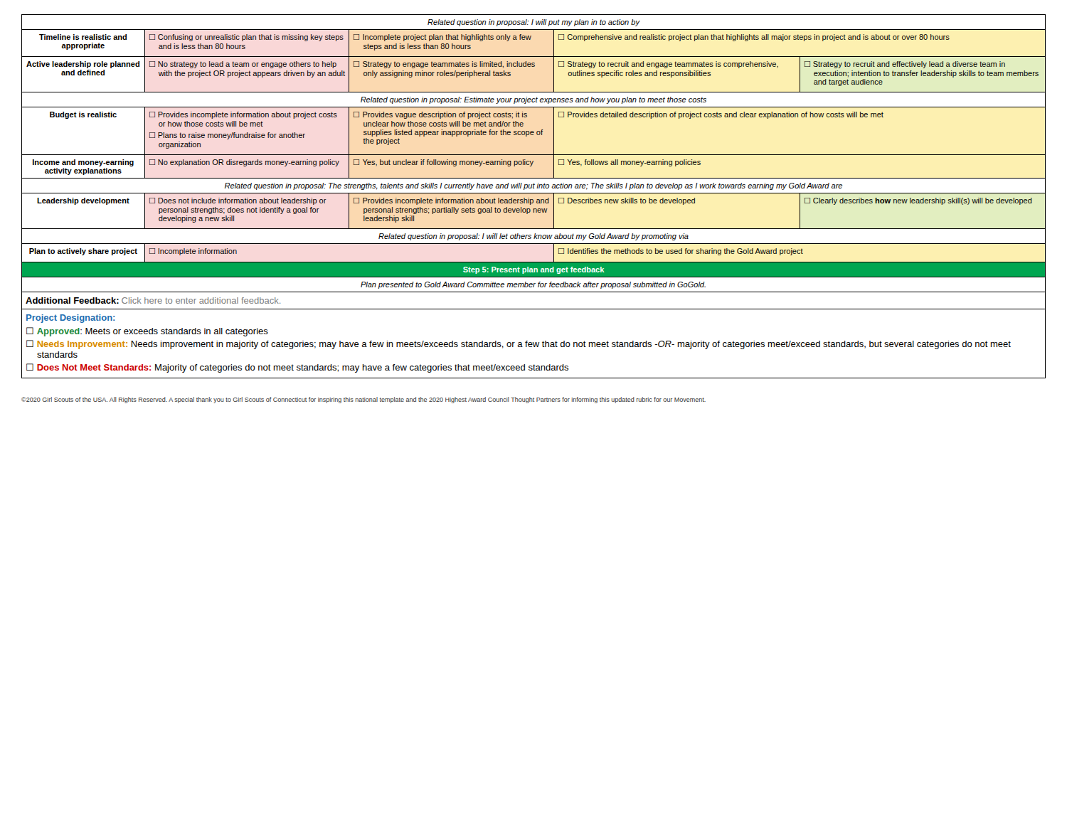| Related question in proposal: I will put my plan in to action by |
| Timeline is realistic and appropriate | Confusing or unrealistic plan that is missing key steps and is less than 80 hours | Incomplete project plan that highlights only a few steps and is less than 80 hours | Comprehensive and realistic project plan that highlights all major steps in project and is about or over 80 hours |
| Active leadership role planned and defined | No strategy to lead a team or engage others to help with the project OR project appears driven by an adult | Strategy to engage teammates is limited, includes only assigning minor roles/peripheral tasks | Strategy to recruit and engage teammates is comprehensive, outlines specific roles and responsibilities | Strategy to recruit and effectively lead a diverse team in execution; intention to transfer leadership skills to team members and target audience |
| Related question in proposal: Estimate your project expenses and how you plan to meet those costs |
| Budget is realistic | Provides incomplete information about project costs or how those costs will be met Plans to raise money/fundraise for another organization | Provides vague description of project costs; it is unclear how those costs will be met and/or the supplies listed appear inappropriate for the scope of the project | Provides detailed description of project costs and clear explanation of how costs will be met |
| Income and money-earning activity explanations | No explanation OR disregards money-earning policy | Yes, but unclear if following money-earning policy | Yes, follows all money-earning policies |
| Related question in proposal: The strengths, talents and skills I currently have and will put into action are; The skills I plan to develop as I work towards earning my Gold Award are |
| Leadership development | Does not include information about leadership or personal strengths; does not identify a goal for developing a new skill | Provides incomplete information about leadership and personal strengths; partially sets goal to develop new leadership skill | Describes new skills to be developed | Clearly describes how new leadership skill(s) will be developed |
| Related question in proposal: I will let others know about my Gold Award by promoting via |
| Plan to actively share project | Incomplete information | Identifies the methods to be used for sharing the Gold Award project |
| Step 5: Present plan and get feedback |
| Plan presented to Gold Award Committee member for feedback after proposal submitted in GoGold. |
| Additional Feedback: Click here to enter additional feedback. |
| Project Designation: Approved : Meets or exceeds standards in all categories Needs Improvement: Needs improvement in majority of categories; may have a few in meets/exceeds standards, or a few that do not meet standards - OR - majority of categories meet/exceed standards, but several categories do not meet standards Does Not Meet Standards: Majority of categories do not meet standards; may have a few categories that meet/exceed standards |
©2020 Girl Scouts of the USA. All Rights Reserved. A special thank you to Girl Scouts of Connecticut for inspiring this national template and the 2020 Highest Award Council Thought Partners for informing this updated rubric for our Movement.